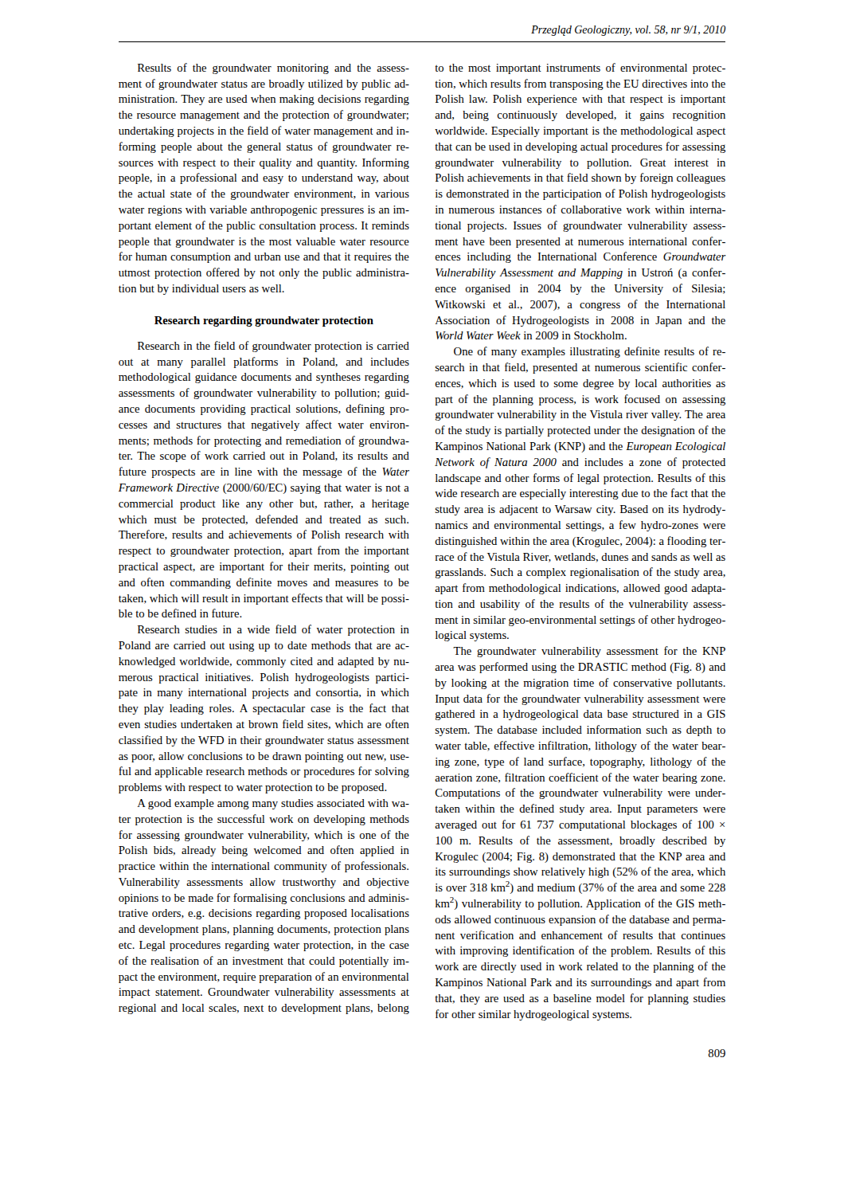Przegląd Geologiczny, vol. 58, nr 9/1, 2010
Results of the groundwater monitoring and the assessment of groundwater status are broadly utilized by public administration. They are used when making decisions regarding the resource management and the protection of groundwater; undertaking projects in the field of water management and informing people about the general status of groundwater resources with respect to their quality and quantity. Informing people, in a professional and easy to understand way, about the actual state of the groundwater environment, in various water regions with variable anthropogenic pressures is an important element of the public consultation process. It reminds people that groundwater is the most valuable water resource for human consumption and urban use and that it requires the utmost protection offered by not only the public administration but by individual users as well.
Research regarding groundwater protection
Research in the field of groundwater protection is carried out at many parallel platforms in Poland, and includes methodological guidance documents and syntheses regarding assessments of groundwater vulnerability to pollution; guidance documents providing practical solutions, defining processes and structures that negatively affect water environments; methods for protecting and remediation of groundwater. The scope of work carried out in Poland, its results and future prospects are in line with the message of the Water Framework Directive (2000/60/EC) saying that water is not a commercial product like any other but, rather, a heritage which must be protected, defended and treated as such. Therefore, results and achievements of Polish research with respect to groundwater protection, apart from the important practical aspect, are important for their merits, pointing out and often commanding definite moves and measures to be taken, which will result in important effects that will be possible to be defined in future.
Research studies in a wide field of water protection in Poland are carried out using up to date methods that are acknowledged worldwide, commonly cited and adapted by numerous practical initiatives. Polish hydrogeologists participate in many international projects and consortia, in which they play leading roles. A spectacular case is the fact that even studies undertaken at brown field sites, which are often classified by the WFD in their groundwater status assessment as poor, allow conclusions to be drawn pointing out new, useful and applicable research methods or procedures for solving problems with respect to water protection to be proposed.
A good example among many studies associated with water protection is the successful work on developing methods for assessing groundwater vulnerability, which is one of the Polish bids, already being welcomed and often applied in practice within the international community of professionals. Vulnerability assessments allow trustworthy and objective opinions to be made for formalising conclusions and administrative orders, e.g. decisions regarding proposed localisations and development plans, planning documents, protection plans etc. Legal procedures regarding water protection, in the case of the realisation of an investment that could potentially impact the environment, require preparation of an environmental impact statement. Groundwater vulnerability assessments at regional and local scales, next to development plans, belong to the most important instruments of environmental protection, which results from transposing the EU directives into the Polish law. Polish experience with that respect is important and, being continuously developed, it gains recognition worldwide. Especially important is the methodological aspect that can be used in developing actual procedures for assessing groundwater vulnerability to pollution. Great interest in Polish achievements in that field shown by foreign colleagues is demonstrated in the participation of Polish hydrogeologists in numerous instances of collaborative work within international projects. Issues of groundwater vulnerability assessment have been presented at numerous international conferences including the International Conference Groundwater Vulnerability Assessment and Mapping in Ustroń (a conference organised in 2004 by the University of Silesia; Witkowski et al., 2007), a congress of the International Association of Hydrogeologists in 2008 in Japan and the World Water Week in 2009 in Stockholm.
One of many examples illustrating definite results of research in that field, presented at numerous scientific conferences, which is used to some degree by local authorities as part of the planning process, is work focused on assessing groundwater vulnerability in the Vistula river valley. The area of the study is partially protected under the designation of the Kampinos National Park (KNP) and the European Ecological Network of Natura 2000 and includes a zone of protected landscape and other forms of legal protection. Results of this wide research are especially interesting due to the fact that the study area is adjacent to Warsaw city. Based on its hydrodynamics and environmental settings, a few hydro-zones were distinguished within the area (Krogulec, 2004): a flooding terrace of the Vistula River, wetlands, dunes and sands as well as grasslands. Such a complex regionalisation of the study area, apart from methodological indications, allowed good adaptation and usability of the results of the vulnerability assessment in similar geo-environmental settings of other hydrogeological systems.
The groundwater vulnerability assessment for the KNP area was performed using the DRASTIC method (Fig. 8) and by looking at the migration time of conservative pollutants. Input data for the groundwater vulnerability assessment were gathered in a hydrogeological data base structured in a GIS system. The database included information such as depth to water table, effective infiltration, lithology of the water bearing zone, type of land surface, topography, lithology of the aeration zone, filtration coefficient of the water bearing zone. Computations of the groundwater vulnerability were undertaken within the defined study area. Input parameters were averaged out for 61 737 computational blockages of 100 × 100 m. Results of the assessment, broadly described by Krogulec (2004; Fig. 8) demonstrated that the KNP area and its surroundings show relatively high (52% of the area, which is over 318 km2) and medium (37% of the area and some 228 km2) vulnerability to pollution. Application of the GIS methods allowed continuous expansion of the database and permanent verification and enhancement of results that continues with improving identification of the problem. Results of this work are directly used in work related to the planning of the Kampinos National Park and its surroundings and apart from that, they are used as a baseline model for planning studies for other similar hydrogeological systems.
809